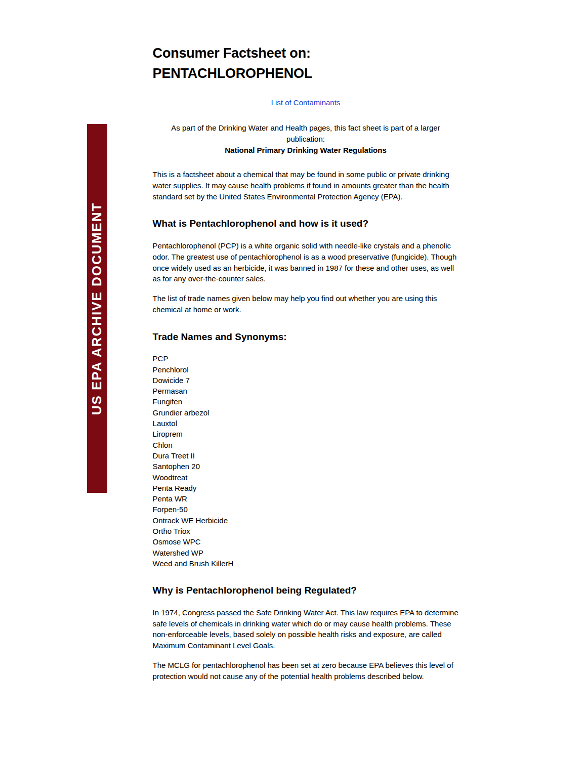US EPA ARCHIVE DOCUMENT
Consumer Factsheet on: PENTACHLOROPHENOL
List of Contaminants
As part of the Drinking Water and Health pages, this fact sheet is part of a larger publication:
National Primary Drinking Water Regulations
This is a factsheet about a chemical that may be found in some public or private drinking water supplies. It may cause health problems if found in amounts greater than the health standard set by the United States Environmental Protection Agency (EPA).
What is Pentachlorophenol and how is it used?
Pentachlorophenol (PCP) is a white organic solid with needle-like crystals and a phenolic odor. The greatest use of pentachlorophenol is as a wood preservative (fungicide). Though once widely used as an herbicide, it was banned in 1987 for these and other uses, as well as for any over-the-counter sales.
The list of trade names given below may help you find out whether you are using this chemical at home or work.
Trade Names and Synonyms:
PCP
Penchlorol
Dowicide 7
Permasan
Fungifen
Grundier arbezol
Lauxtol
Liroprem
Chlon
Dura Treet II
Santophen 20
Woodtreat
Penta Ready
Penta WR
Forpen-50
Ontrack WE Herbicide
Ortho Triox
Osmose WPC
Watershed WP
Weed and Brush KillerH
Why is Pentachlorophenol being Regulated?
In 1974, Congress passed the Safe Drinking Water Act. This law requires EPA to determine safe levels of chemicals in drinking water which do or may cause health problems. These non-enforceable levels, based solely on possible health risks and exposure, are called Maximum Contaminant Level Goals.
The MCLG for pentachlorophenol has been set at zero because EPA believes this level of protection would not cause any of the potential health problems described below.